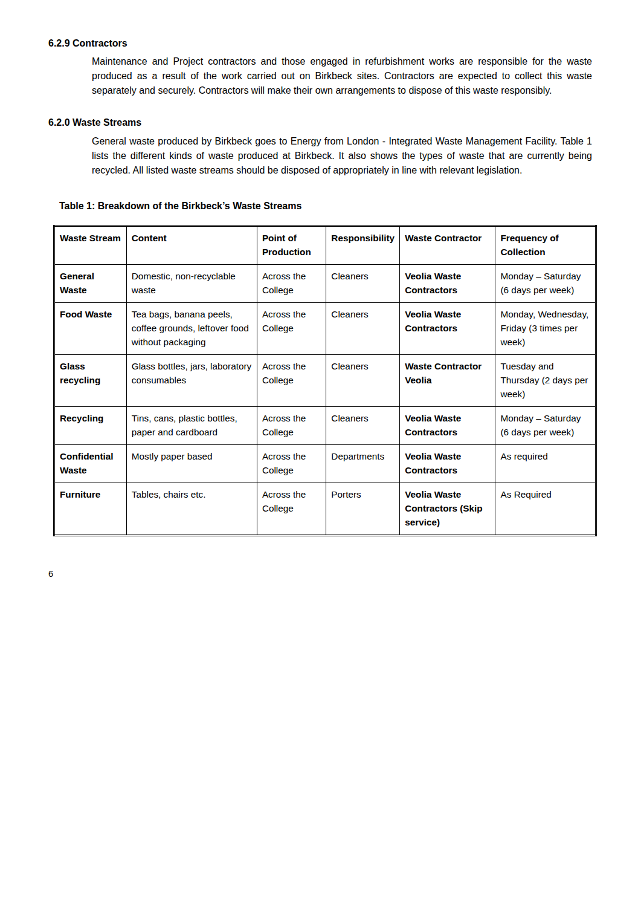6.2.9 Contractors
Maintenance and Project contractors and those engaged in refurbishment works are responsible for the waste produced as a result of the work carried out on Birkbeck sites. Contractors are expected to collect this waste separately and securely. Contractors will make their own arrangements to dispose of this waste responsibly.
6.2.0 Waste Streams
General waste produced by Birkbeck goes to Energy from London - Integrated Waste Management Facility. Table 1 lists the different kinds of waste produced at Birkbeck. It also shows the types of waste that are currently being recycled. All listed waste streams should be disposed of appropriately in line with relevant legislation.
Table 1: Breakdown of the Birkbeck’s Waste Streams
| Waste Stream | Content | Point of Production | Responsibility | Waste Contractor | Frequency of Collection |
| --- | --- | --- | --- | --- | --- |
| General Waste | Domestic, non-recyclable waste | Across the College | Cleaners | Veolia Waste Contractors | Monday – Saturday (6 days per week) |
| Food Waste | Tea bags, banana peels, coffee grounds, leftover food without packaging | Across the College | Cleaners | Veolia Waste Contractors | Monday, Wednesday, Friday (3 times per week) |
| Glass recycling | Glass bottles, jars, laboratory consumables | Across the College | Cleaners | Waste Contractor Veolia | Tuesday and Thursday (2 days per week) |
| Recycling | Tins, cans, plastic bottles, paper and cardboard | Across the College | Cleaners | Veolia Waste Contractors | Monday – Saturday (6 days per week) |
| Confidential Waste | Mostly paper based | Across the College | Departments | Veolia Waste Contractors | As required |
| Furniture | Tables, chairs etc. | Across the College | Porters | Veolia Waste Contractors (Skip service) | As Required |
6